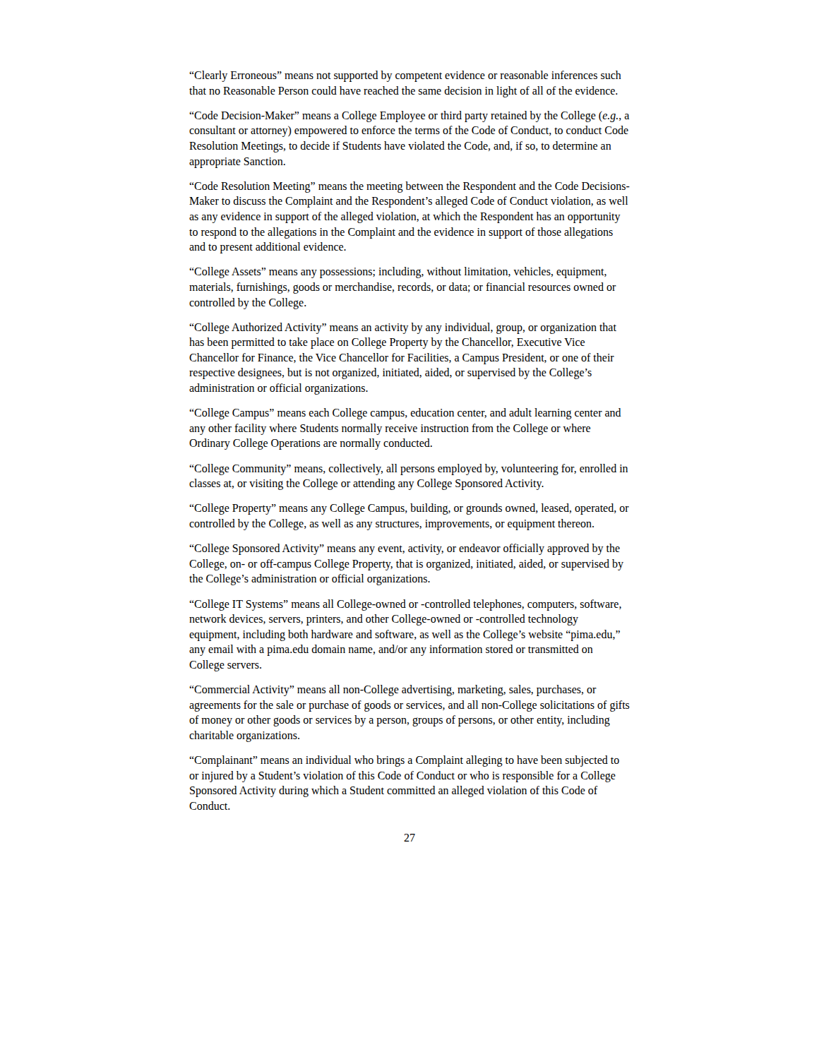“Clearly Erroneous” means not supported by competent evidence or reasonable inferences such that no Reasonable Person could have reached the same decision in light of all of the evidence.
“Code Decision-Maker” means a College Employee or third party retained by the College (e.g., a consultant or attorney) empowered to enforce the terms of the Code of Conduct, to conduct Code Resolution Meetings, to decide if Students have violated the Code, and, if so, to determine an appropriate Sanction.
“Code Resolution Meeting” means the meeting between the Respondent and the Code Decisions-Maker to discuss the Complaint and the Respondent’s alleged Code of Conduct violation, as well as any evidence in support of the alleged violation, at which the Respondent has an opportunity to respond to the allegations in the Complaint and the evidence in support of those allegations and to present additional evidence.
“College Assets” means any possessions; including, without limitation, vehicles, equipment, materials, furnishings, goods or merchandise, records, or data; or financial resources owned or controlled by the College.
“College Authorized Activity” means an activity by any individual, group, or organization that has been permitted to take place on College Property by the Chancellor, Executive Vice Chancellor for Finance, the Vice Chancellor for Facilities, a Campus President, or one of their respective designees, but is not organized, initiated, aided, or supervised by the College’s administration or official organizations.
“College Campus” means each College campus, education center, and adult learning center and any other facility where Students normally receive instruction from the College or where Ordinary College Operations are normally conducted.
“College Community” means, collectively, all persons employed by, volunteering for, enrolled in classes at, or visiting the College or attending any College Sponsored Activity.
“College Property” means any College Campus, building, or grounds owned, leased, operated, or controlled by the College, as well as any structures, improvements, or equipment thereon.
“College Sponsored Activity” means any event, activity, or endeavor officially approved by the College, on- or off-campus College Property, that is organized, initiated, aided, or supervised by the College’s administration or official organizations.
“College IT Systems” means all College-owned or -controlled telephones, computers, software, network devices, servers, printers, and other College-owned or -controlled technology equipment, including both hardware and software, as well as the College’s website “pima.edu,” any email with a pima.edu domain name, and/or any information stored or transmitted on College servers.
“Commercial Activity” means all non-College advertising, marketing, sales, purchases, or agreements for the sale or purchase of goods or services, and all non-College solicitations of gifts of money or other goods or services by a person, groups of persons, or other entity, including charitable organizations.
“Complainant” means an individual who brings a Complaint alleging to have been subjected to or injured by a Student’s violation of this Code of Conduct or who is responsible for a College Sponsored Activity during which a Student committed an alleged violation of this Code of Conduct.
27